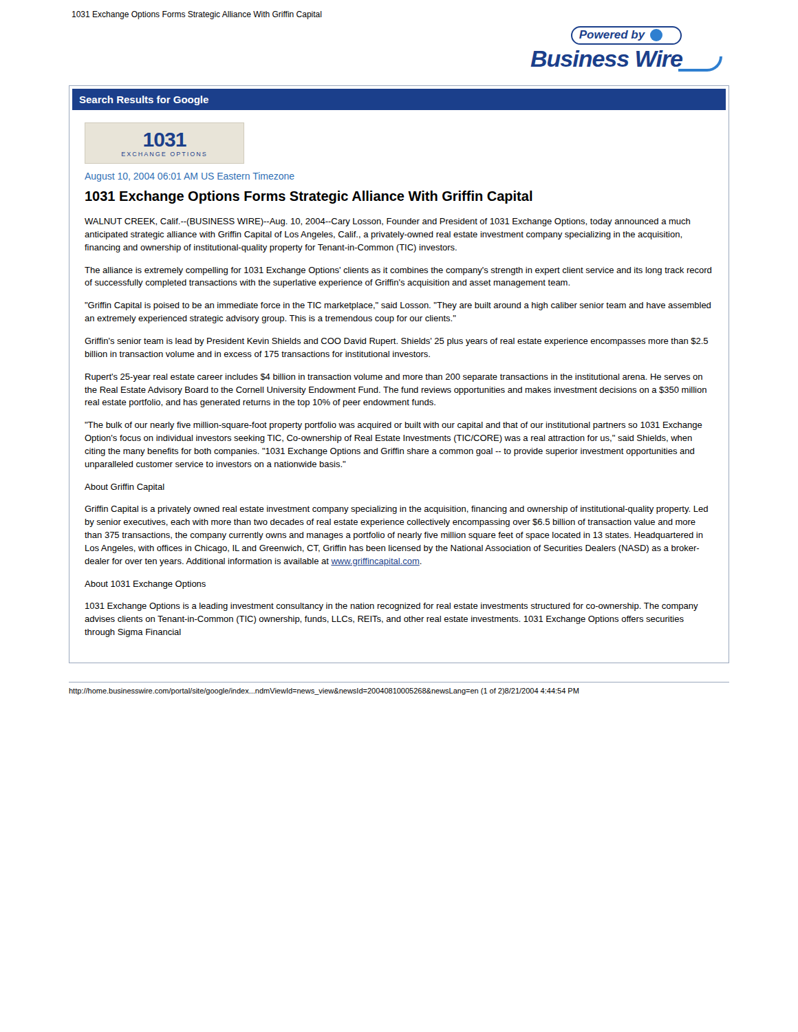1031 Exchange Options Forms Strategic Alliance With Griffin Capital
Powered by
Business Wire
Search Results for Google
1031
EXCHANGE OPTIONS
August 10, 2004 06:01 AM US Eastern Timezone
1031 Exchange Options Forms Strategic Alliance With Griffin Capital
WALNUT CREEK, Calif.--(BUSINESS WIRE)--Aug. 10, 2004--Cary Losson, Founder and President of 1031 Exchange Options, today announced a much anticipated strategic alliance with Griffin Capital of Los Angeles, Calif., a privately-owned real estate investment company specializing in the acquisition, financing and ownership of institutional-quality property for Tenant-in-Common (TIC) investors.
The alliance is extremely compelling for 1031 Exchange Options' clients as it combines the company's strength in expert client service and its long track record of successfully completed transactions with the superlative experience of Griffin's acquisition and asset management team.
"Griffin Capital is poised to be an immediate force in the TIC marketplace," said Losson. "They are built around a high caliber senior team and have assembled an extremely experienced strategic advisory group. This is a tremendous coup for our clients."
Griffin's senior team is lead by President Kevin Shields and COO David Rupert. Shields' 25 plus years of real estate experience encompasses more than $2.5 billion in transaction volume and in excess of 175 transactions for institutional investors.
Rupert's 25-year real estate career includes $4 billion in transaction volume and more than 200 separate transactions in the institutional arena. He serves on the Real Estate Advisory Board to the Cornell University Endowment Fund. The fund reviews opportunities and makes investment decisions on a $350 million real estate portfolio, and has generated returns in the top 10% of peer endowment funds.
"The bulk of our nearly five million-square-foot property portfolio was acquired or built with our capital and that of our institutional partners so 1031 Exchange Option's focus on individual investors seeking TIC, Co-ownership of Real Estate Investments (TIC/CORE) was a real attraction for us," said Shields, when citing the many benefits for both companies. "1031 Exchange Options and Griffin share a common goal -- to provide superior investment opportunities and unparalleled customer service to investors on a nationwide basis."
About Griffin Capital
Griffin Capital is a privately owned real estate investment company specializing in the acquisition, financing and ownership of institutional-quality property. Led by senior executives, each with more than two decades of real estate experience collectively encompassing over $6.5 billion of transaction value and more than 375 transactions, the company currently owns and manages a portfolio of nearly five million square feet of space located in 13 states. Headquartered in Los Angeles, with offices in Chicago, IL and Greenwich, CT, Griffin has been licensed by the National Association of Securities Dealers (NASD) as a broker-dealer for over ten years. Additional information is available at www.griffincapital.com.
About 1031 Exchange Options
1031 Exchange Options is a leading investment consultancy in the nation recognized for real estate investments structured for co-ownership. The company advises clients on Tenant-in-Common (TIC) ownership, funds, LLCs, REITs, and other real estate investments. 1031 Exchange Options offers securities through Sigma Financial
http://home.businesswire.com/portal/site/google/index...ndmViewId=news_view&newsId=20040810005268&newsLang=en (1 of 2)8/21/2004 4:44:54 PM